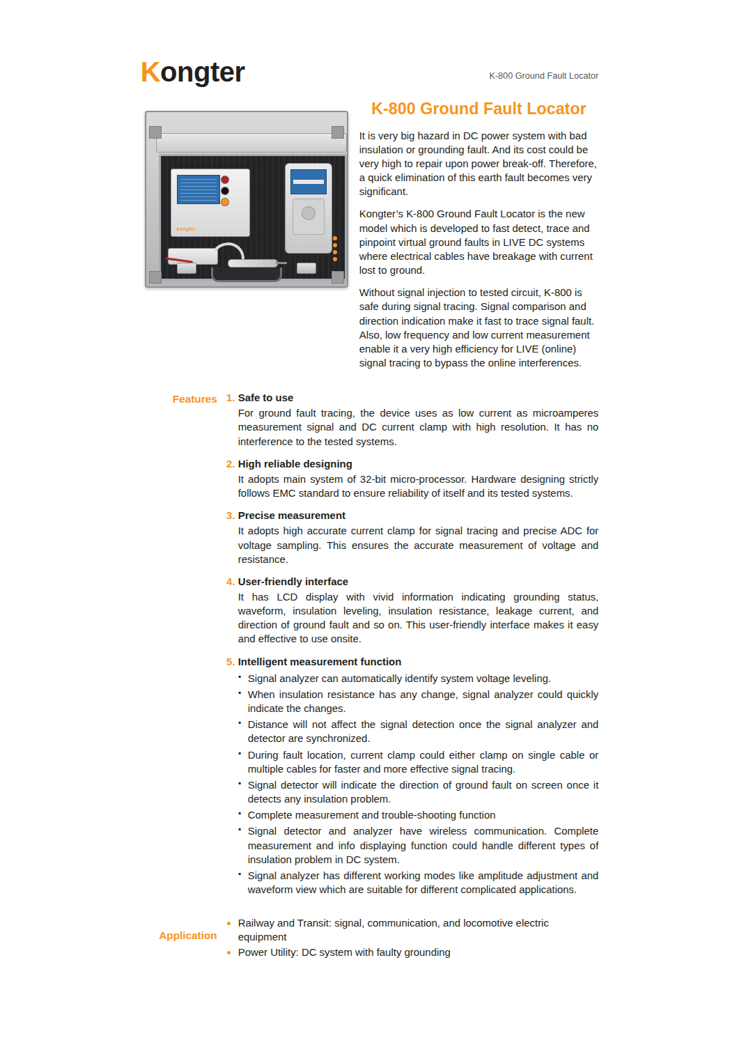Kongter
K-800 Ground Fault Locator
kongter
K-800 Ground Fault Locator
It is very big hazard in DC power system with bad insulation or grounding fault. And its cost could be very high to repair upon power break-off. Therefore, a quick elimination of this earth fault becomes very significant.
Kongter’s K-800 Ground Fault Locator is the new model which is developed to fast detect, trace and pinpoint virtual ground faults in LIVE DC systems where electrical cables have breakage with current lost to ground.
Without signal injection to tested circuit, K-800 is safe during signal tracing. Signal comparison and direction indication make it fast to trace signal fault. Also, low frequency and low current measurement enable it a very high efficiency for LIVE (online) signal tracing to bypass the online interferences.
Features
Safe to use
For ground fault tracing, the device uses as low current as microamperes measurement signal and DC current clamp with high resolution. It has no interference to the tested systems.
High reliable designing
It adopts main system of 32-bit micro-processor. Hardware designing strictly follows EMC standard to ensure reliability of itself and its tested systems.
Precise measurement
It adopts high accurate current clamp for signal tracing and precise ADC for voltage sampling. This ensures the accurate measurement of voltage and resistance.
User-friendly interface
It has LCD display with vivid information indicating grounding status, waveform, insulation leveling, insulation resistance, leakage current, and direction of ground fault and so on. This user-friendly interface makes it easy and effective to use onsite.
Intelligent measurement function
Signal analyzer can automatically identify system voltage leveling.
When insulation resistance has any change, signal analyzer could quickly indicate the changes.
Distance will not affect the signal detection once the signal analyzer and detector are synchronized.
During fault location, current clamp could either clamp on single cable or multiple cables for faster and more effective signal tracing.
Signal detector will indicate the direction of ground fault on screen once it detects any insulation problem.
Complete measurement and trouble-shooting function
Signal detector and analyzer have wireless communication. Complete measurement and info displaying function could handle different types of insulation problem in DC system.
Signal analyzer has different working modes like amplitude adjustment and waveform view which are suitable for different complicated applications.
Application
Railway and Transit: signal, communication, and locomotive electric equipment
Power Utility: DC system with faulty grounding